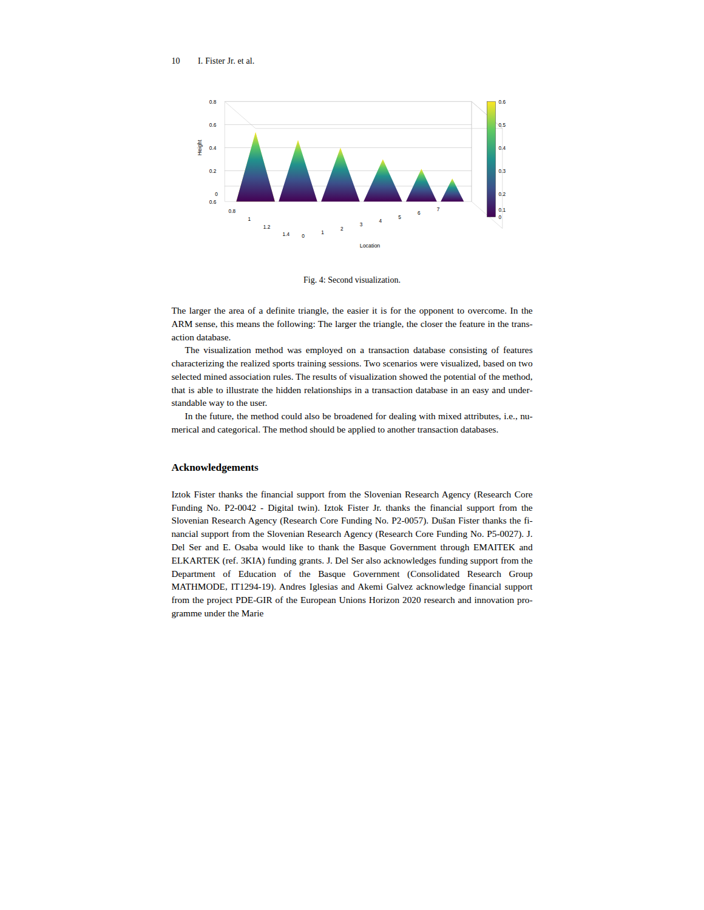10 I. Fister Jr. et al.
Fig. 4: Second visualization.
The larger the area of a definite triangle, the easier it is for the opponent to overcome. In the ARM sense, this means the following: The larger the triangle, the closer the feature in the transaction database.
The visualization method was employed on a transaction database consisting of features characterizing the realized sports training sessions. Two scenarios were visualized, based on two selected mined association rules. The results of visualization showed the potential of the method, that is able to illustrate the hidden relationships in a transaction database in an easy and understandable way to the user.
In the future, the method could also be broadened for dealing with mixed attributes, i.e., numerical and categorical. The method should be applied to another transaction databases.
Acknowledgements
Iztok Fister thanks the financial support from the Slovenian Research Agency (Research Core Funding No. P2-0042 - Digital twin). Iztok Fister Jr. thanks the financial support from the Slovenian Research Agency (Research Core Funding No. P2-0057). Dušan Fister thanks the financial support from the Slovenian Research Agency (Research Core Funding No. P5-0027). J. Del Ser and E. Osaba would like to thank the Basque Government through EMAITEK and ELKARTEK (ref. 3KIA) funding grants. J. Del Ser also acknowledges funding support from the Department of Education of the Basque Government (Consolidated Research Group MATHMODE, IT1294-19). Andres Iglesias and Akemi Galvez acknowledge financial support from the project PDE-GIR of the European Unions Horizon 2020 research and innovation programme under the Marie